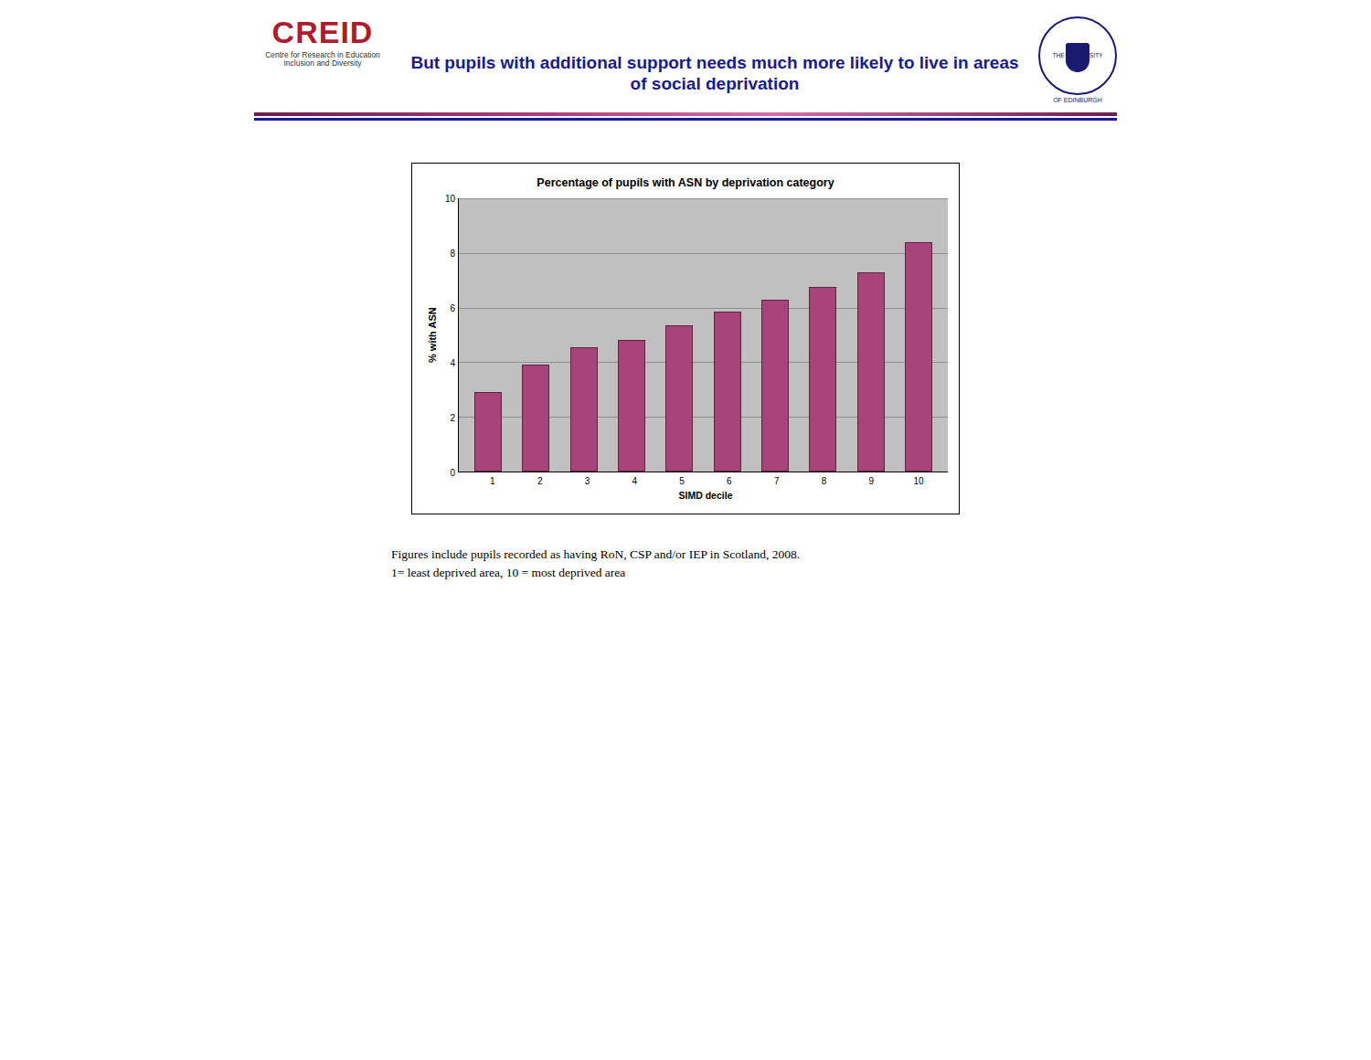CREID
Centre for Research in Education Inclusion and Diversity
But pupils with additional support needs much more likely to live in areas of social deprivation
THE UNIVERSITY
OF EDINBURGH
Percentage of pupils with ASN by deprivation category
% with ASN
10 8 6 4 2 0
12345 678910
SIMD decile
Figures include pupils recorded as having RoN, CSP and/or IEP in Scotland, 2008.
1= least deprived area, 10 = most deprived area